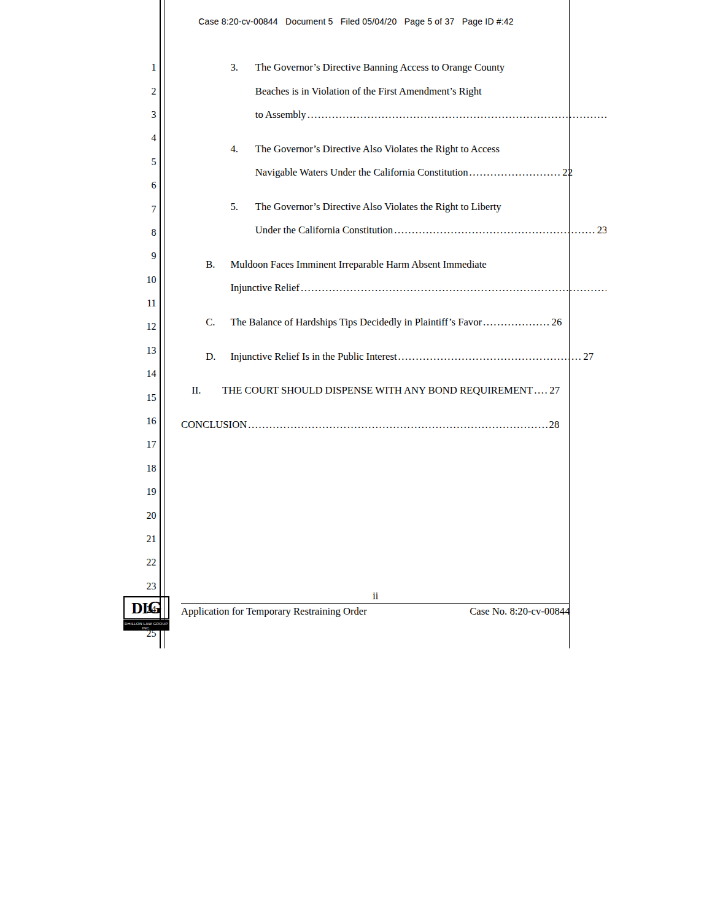Case 8:20-cv-00844 Document 5 Filed 05/04/20 Page 5 of 37 Page ID #:42
1
2
3
4
5
6
7
8
9
10
11
12
13
14
15
16
17
18
19
20
21
22
23
24
25
26
27
28
3.
The Governor’s Directive Banning Access to Orange County
Beaches is in Violation of the First Amendment’s Right
to Assembly .......................................................................................... 21
4.
The Governor’s Directive Also Violates the Right to Access
Navigable Waters Under the California Constitution .......................... 22
5.
The Governor’s Directive Also Violates the Right to Liberty
Under the California Constitution ......................................................... 23
B.
Muldoon Faces Imminent Irreparable Harm Absent Immediate
Injunctive Relief .......................................................................................... 25
C.
The Balance of Hardships Tips Decidedly in Plaintiff’s Favor ................... 26
D.
Injunctive Relief Is in the Public Interest .................................................... 27
II.
THE COURT SHOULD DISPENSE WITH ANY BOND REQUIREMENT .... 27
CONCLUSION .............................................................................................................. 28
ii
Application for Temporary Restraining Order
Case No. 8:20-cv-00844
DIG
DHILLON LAW GROUP INC.